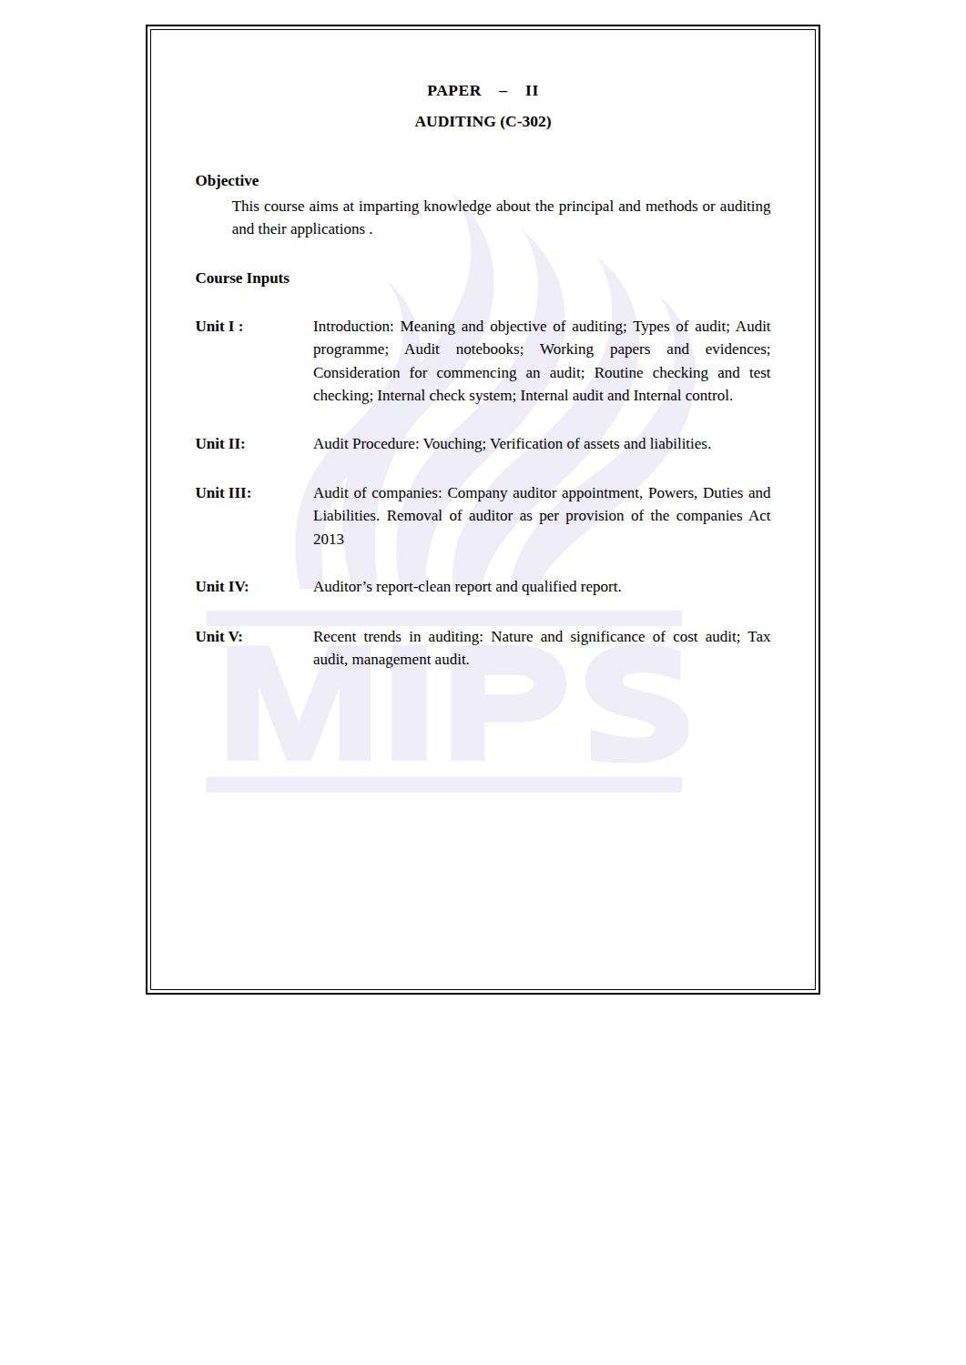PAPER – II
AUDITING (C-302)
Objective
This course aims at imparting knowledge about the principal and methods or auditing and their applications .
Course Inputs
| Unit I : | Introduction: Meaning and objective of auditing; Types of audit; Audit programme; Audit notebooks; Working papers and evidences; Consideration for commencing an audit; Routine checking and test checking; Internal check system; Internal audit and Internal control. |
| Unit II: | Audit Procedure: Vouching; Verification of assets and liabilities. |
| Unit III: | Audit of companies: Company auditor appointment, Powers, Duties and Liabilities. Removal of auditor as per provision of the companies Act 2013 |
| Unit IV: | Auditor’s report-clean report and qualified report. |
| Unit V: | Recent trends in auditing: Nature and significance of cost audit; Tax audit, management audit. |